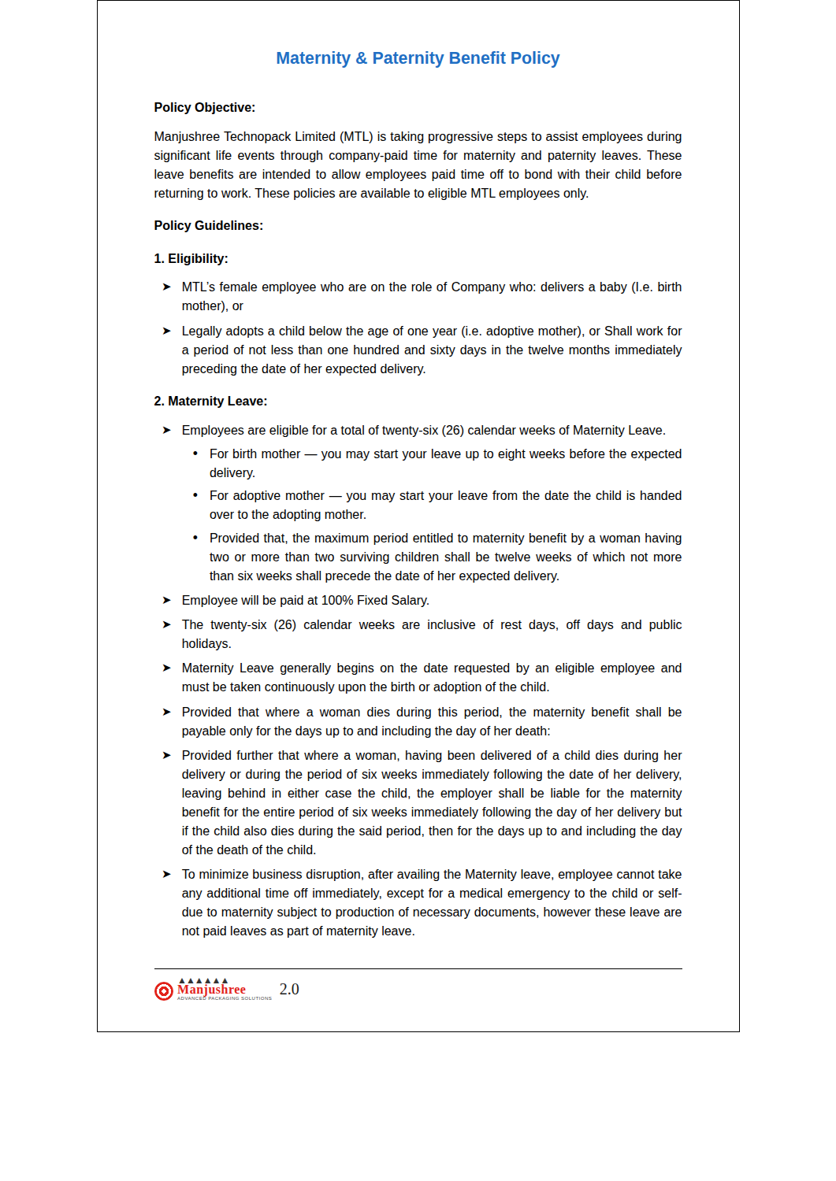Maternity & Paternity Benefit Policy
Policy Objective:
Manjushree Technopack Limited (MTL) is taking progressive steps to assist employees during significant life events through company-paid time for maternity and paternity leaves. These leave benefits are intended to allow employees paid time off to bond with their child before returning to work. These policies are available to eligible MTL employees only.
Policy Guidelines:
1. Eligibility:
MTL’s female employee who are on the role of Company who: delivers a baby (I.e. birth mother), or
Legally adopts a child below the age of one year (i.e. adoptive mother), or Shall work for a period of not less than one hundred and sixty days in the twelve months immediately preceding the date of her expected delivery.
2. Maternity Leave:
Employees are eligible for a total of twenty-six (26) calendar weeks of Maternity Leave.
For birth mother — you may start your leave up to eight weeks before the expected delivery.
For adoptive mother — you may start your leave from the date the child is handed over to the adopting mother.
Provided that, the maximum period entitled to maternity benefit by a woman having two or more than two surviving children shall be twelve weeks of which not more than six weeks shall precede the date of her expected delivery.
Employee will be paid at 100% Fixed Salary.
The twenty-six (26) calendar weeks are inclusive of rest days, off days and public holidays.
Maternity Leave generally begins on the date requested by an eligible employee and must be taken continuously upon the birth or adoption of the child.
Provided that where a woman dies during this period, the maternity benefit shall be payable only for the days up to and including the day of her death:
Provided further that where a woman, having been delivered of a child dies during her delivery or during the period of six weeks immediately following the date of her delivery, leaving behind in either case the child, the employer shall be liable for the maternity benefit for the entire period of six weeks immediately following the day of her delivery but if the child also dies during the said period, then for the days up to and including the day of the death of the child.
To minimize business disruption, after availing the Maternity leave, employee cannot take any additional time off immediately, except for a medical emergency to the child or self-due to maternity subject to production of necessary documents, however these leave are not paid leaves as part of maternity leave.
▲▲▲▲▲▲ Manjushree Advanced Packaging Solutions 2.0